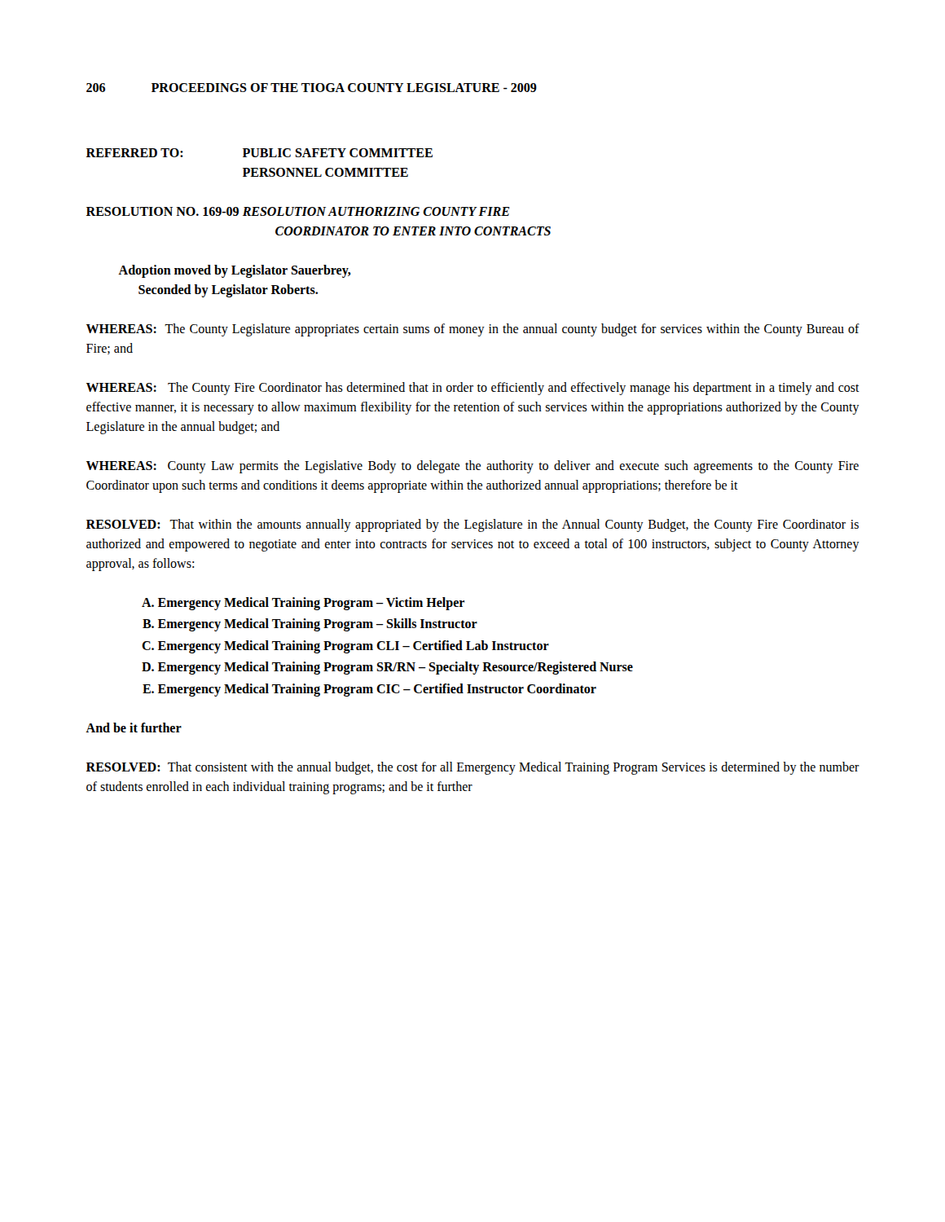206 PROCEEDINGS OF THE TIOGA COUNTY LEGISLATURE - 2009
| REFERRED TO: | PUBLIC SAFETY COMMITTEE PERSONNEL COMMITTEE |
RESOLUTION NO. 169-09 RESOLUTION AUTHORIZING COUNTY FIRE COORDINATOR TO ENTER INTO CONTRACTS
Adoption moved by Legislator Sauerbrey,
Seconded by Legislator Roberts.
WHEREAS: The County Legislature appropriates certain sums of money in the annual county budget for services within the County Bureau of Fire; and
WHEREAS: The County Fire Coordinator has determined that in order to efficiently and effectively manage his department in a timely and cost effective manner, it is necessary to allow maximum flexibility for the retention of such services within the appropriations authorized by the County Legislature in the annual budget; and
WHEREAS: County Law permits the Legislative Body to delegate the authority to deliver and execute such agreements to the County Fire Coordinator upon such terms and conditions it deems appropriate within the authorized annual appropriations; therefore be it
RESOLVED: That within the amounts annually appropriated by the Legislature in the Annual County Budget, the County Fire Coordinator is authorized and empowered to negotiate and enter into contracts for services not to exceed a total of 100 instructors, subject to County Attorney approval, as follows:
Emergency Medical Training Program – Victim Helper
Emergency Medical Training Program – Skills Instructor
Emergency Medical Training Program CLI – Certified Lab Instructor
Emergency Medical Training Program SR/RN – Specialty Resource/Registered Nurse
Emergency Medical Training Program CIC – Certified Instructor Coordinator
And be it further
RESOLVED: That consistent with the annual budget, the cost for all Emergency Medical Training Program Services is determined by the number of students enrolled in each individual training programs; and be it further